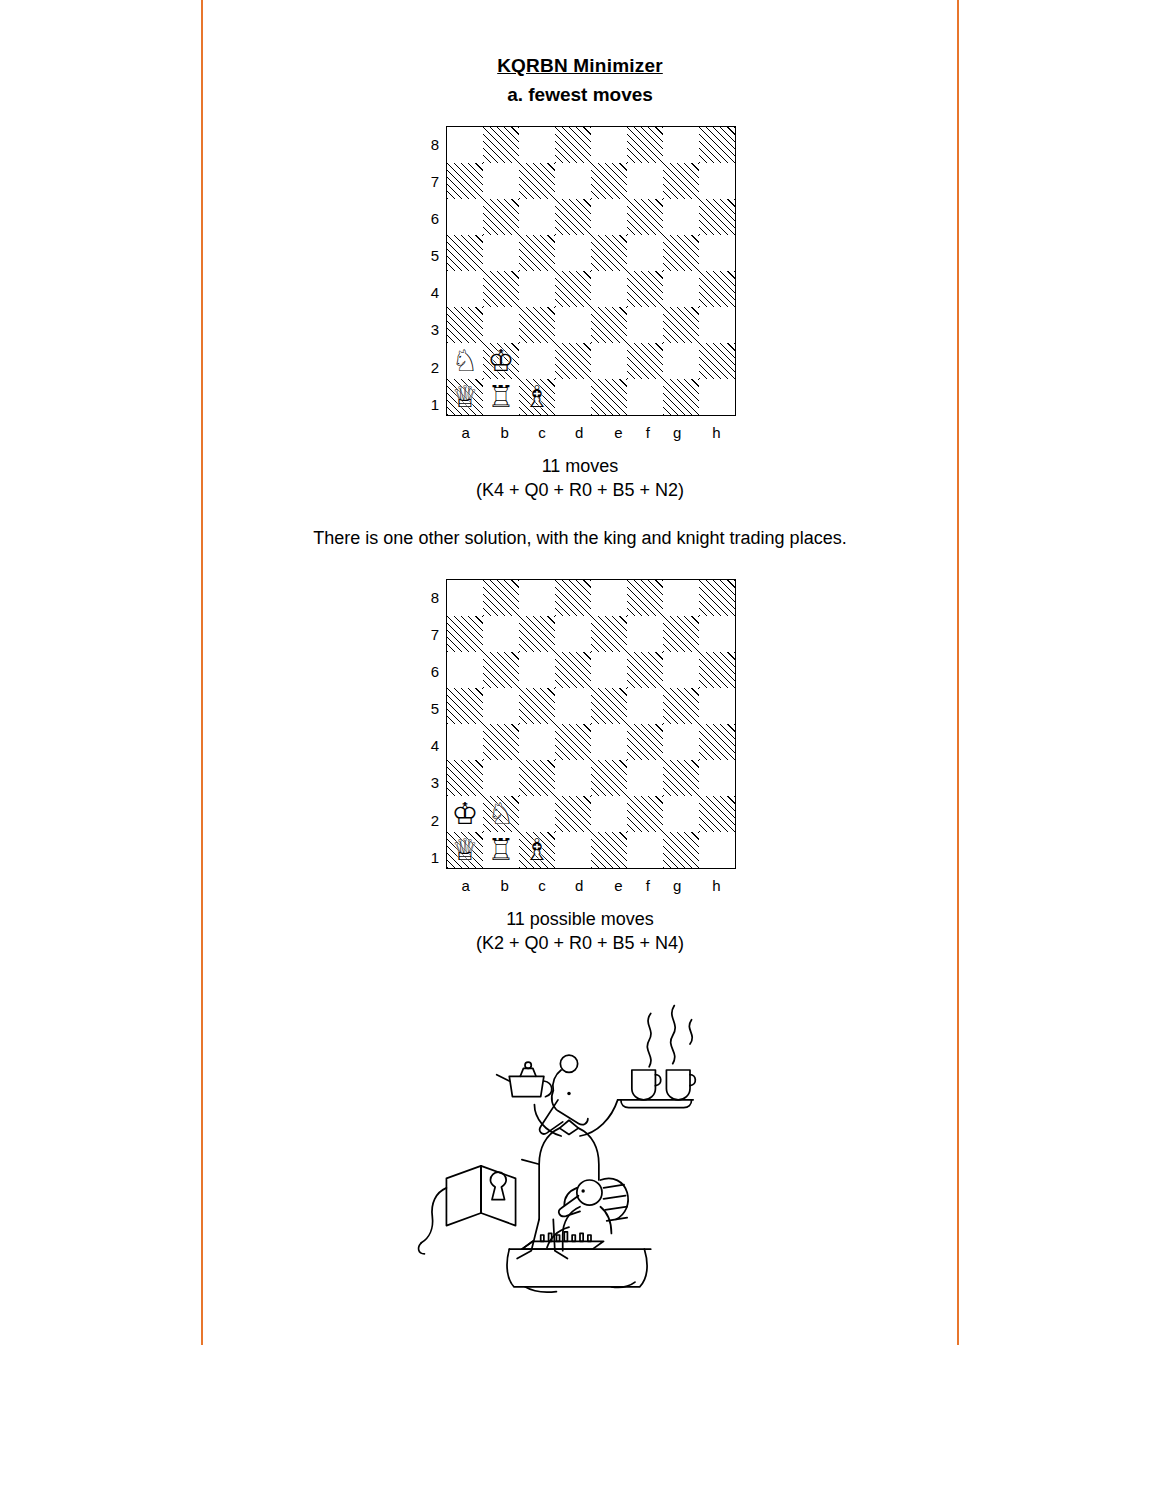KQRBN Minimizer
a. fewest moves
| 8 | / ♘ / ♔ / / / / / / / / ♕ / ♖ / ♗ / / / / / / |
| 7 |
| 6 |
| 5 |
| 4 |
| 3 |
| 2 |
| 1 |
| | / a / b / c / d / e / f / g / h / |
11 moves
(K4 + Q0 + R0 + B5 + N2)
There is one other solution, with the king and knight trading places.
| 8 | / ♔ / ♘ / / / / / / / / ♕ / ♖ / ♗ / / / / / / |
| 7 |
| 6 |
| 5 |
| 4 |
| 3 |
| 2 |
| 1 |
| | / a / b / c / d / e / f / g / h / |
11 possible moves
(K2 + Q0 + R0 + B5 + N4)